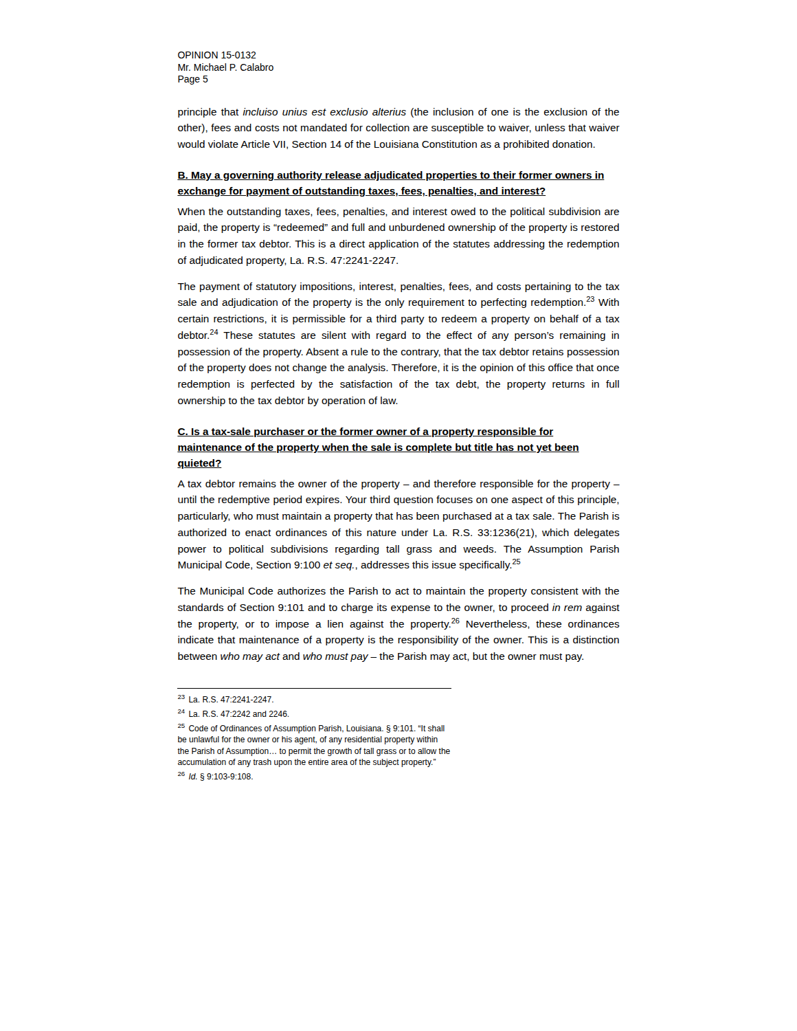OPINION 15-0132
Mr. Michael P. Calabro
Page 5
principle that incluiso unius est exclusio alterius (the inclusion of one is the exclusion of the other), fees and costs not mandated for collection are susceptible to waiver, unless that waiver would violate Article VII, Section 14 of the Louisiana Constitution as a prohibited donation.
B. May a governing authority release adjudicated properties to their former owners in exchange for payment of outstanding taxes, fees, penalties, and interest?
When the outstanding taxes, fees, penalties, and interest owed to the political subdivision are paid, the property is “redeemed” and full and unburdened ownership of the property is restored in the former tax debtor. This is a direct application of the statutes addressing the redemption of adjudicated property, La. R.S. 47:2241-2247.
The payment of statutory impositions, interest, penalties, fees, and costs pertaining to the tax sale and adjudication of the property is the only requirement to perfecting redemption.23 With certain restrictions, it is permissible for a third party to redeem a property on behalf of a tax debtor.24 These statutes are silent with regard to the effect of any person’s remaining in possession of the property. Absent a rule to the contrary, that the tax debtor retains possession of the property does not change the analysis. Therefore, it is the opinion of this office that once redemption is perfected by the satisfaction of the tax debt, the property returns in full ownership to the tax debtor by operation of law.
C. Is a tax-sale purchaser or the former owner of a property responsible for maintenance of the property when the sale is complete but title has not yet been quieted?
A tax debtor remains the owner of the property – and therefore responsible for the property – until the redemptive period expires. Your third question focuses on one aspect of this principle, particularly, who must maintain a property that has been purchased at a tax sale. The Parish is authorized to enact ordinances of this nature under La. R.S. 33:1236(21), which delegates power to political subdivisions regarding tall grass and weeds. The Assumption Parish Municipal Code, Section 9:100 et seq., addresses this issue specifically.25
The Municipal Code authorizes the Parish to act to maintain the property consistent with the standards of Section 9:101 and to charge its expense to the owner, to proceed in rem against the property, or to impose a lien against the property.26 Nevertheless, these ordinances indicate that maintenance of a property is the responsibility of the owner. This is a distinction between who may act and who must pay – the Parish may act, but the owner must pay.
23 La. R.S. 47:2241-2247.
24 La. R.S. 47:2242 and 2246.
25 Code of Ordinances of Assumption Parish, Louisiana. § 9:101. “It shall be unlawful for the owner or his agent, of any residential property within the Parish of Assumption… to permit the growth of tall grass or to allow the accumulation of any trash upon the entire area of the subject property.”
26 Id. § 9:103-9:108.